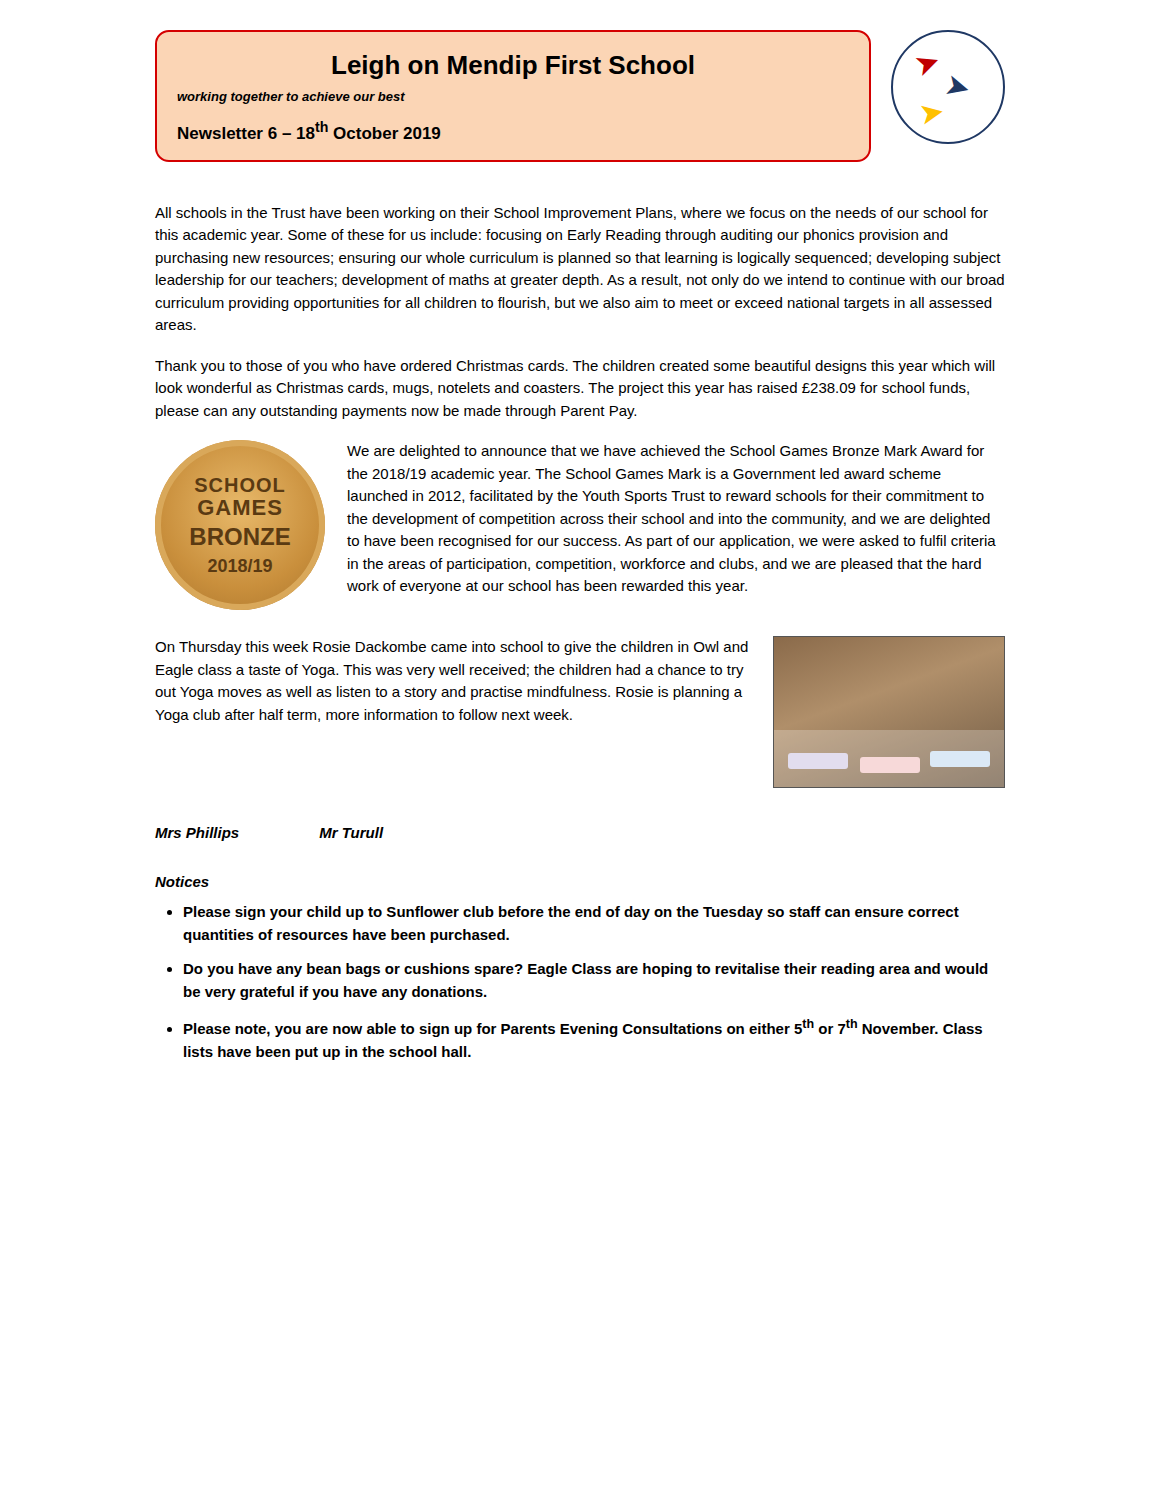Leigh on Mendip First School
working together to achieve our best
Newsletter 6 – 18th October 2019
➤ ➤ ➤
All schools in the Trust have been working on their School Improvement Plans, where we focus on the needs of our school for this academic year. Some of these for us include: focusing on Early Reading through auditing our phonics provision and purchasing new resources; ensuring our whole curriculum is planned so that learning is logically sequenced; developing subject leadership for our teachers; development of maths at greater depth. As a result, not only do we intend to continue with our broad curriculum providing opportunities for all children to flourish, but we also aim to meet or exceed national targets in all assessed areas.
Thank you to those of you who have ordered Christmas cards. The children created some beautiful designs this year which will look wonderful as Christmas cards, mugs, notelets and coasters. The project this year has raised £238.09 for school funds, please can any outstanding payments now be made through Parent Pay.
SCHOOL GAMES BRONZE 2018/19
We are delighted to announce that we have achieved the School Games Bronze Mark Award for the 2018/19 academic year. The School Games Mark is a Government led award scheme launched in 2012, facilitated by the Youth Sports Trust to reward schools for their commitment to the development of competition across their school and into the community, and we are delighted to have been recognised for our success. As part of our application, we were asked to fulfil criteria in the areas of participation, competition, workforce and clubs, and we are pleased that the hard work of everyone at our school has been rewarded this year.
On Thursday this week Rosie Dackombe came into school to give the children in Owl and Eagle class a taste of Yoga. This was very well received; the children had a chance to try out Yoga moves as well as listen to a story and practise mindfulness. Rosie is planning a Yoga club after half term, more information to follow next week.
Mrs Phillips Mr Turull
Notices
Please sign your child up to Sunflower club before the end of day on the Tuesday so staff can ensure correct quantities of resources have been purchased.
Do you have any bean bags or cushions spare? Eagle Class are hoping to revitalise their reading area and would be very grateful if you have any donations.
Please note, you are now able to sign up for Parents Evening Consultations on either 5th or 7th November. Class lists have been put up in the school hall.